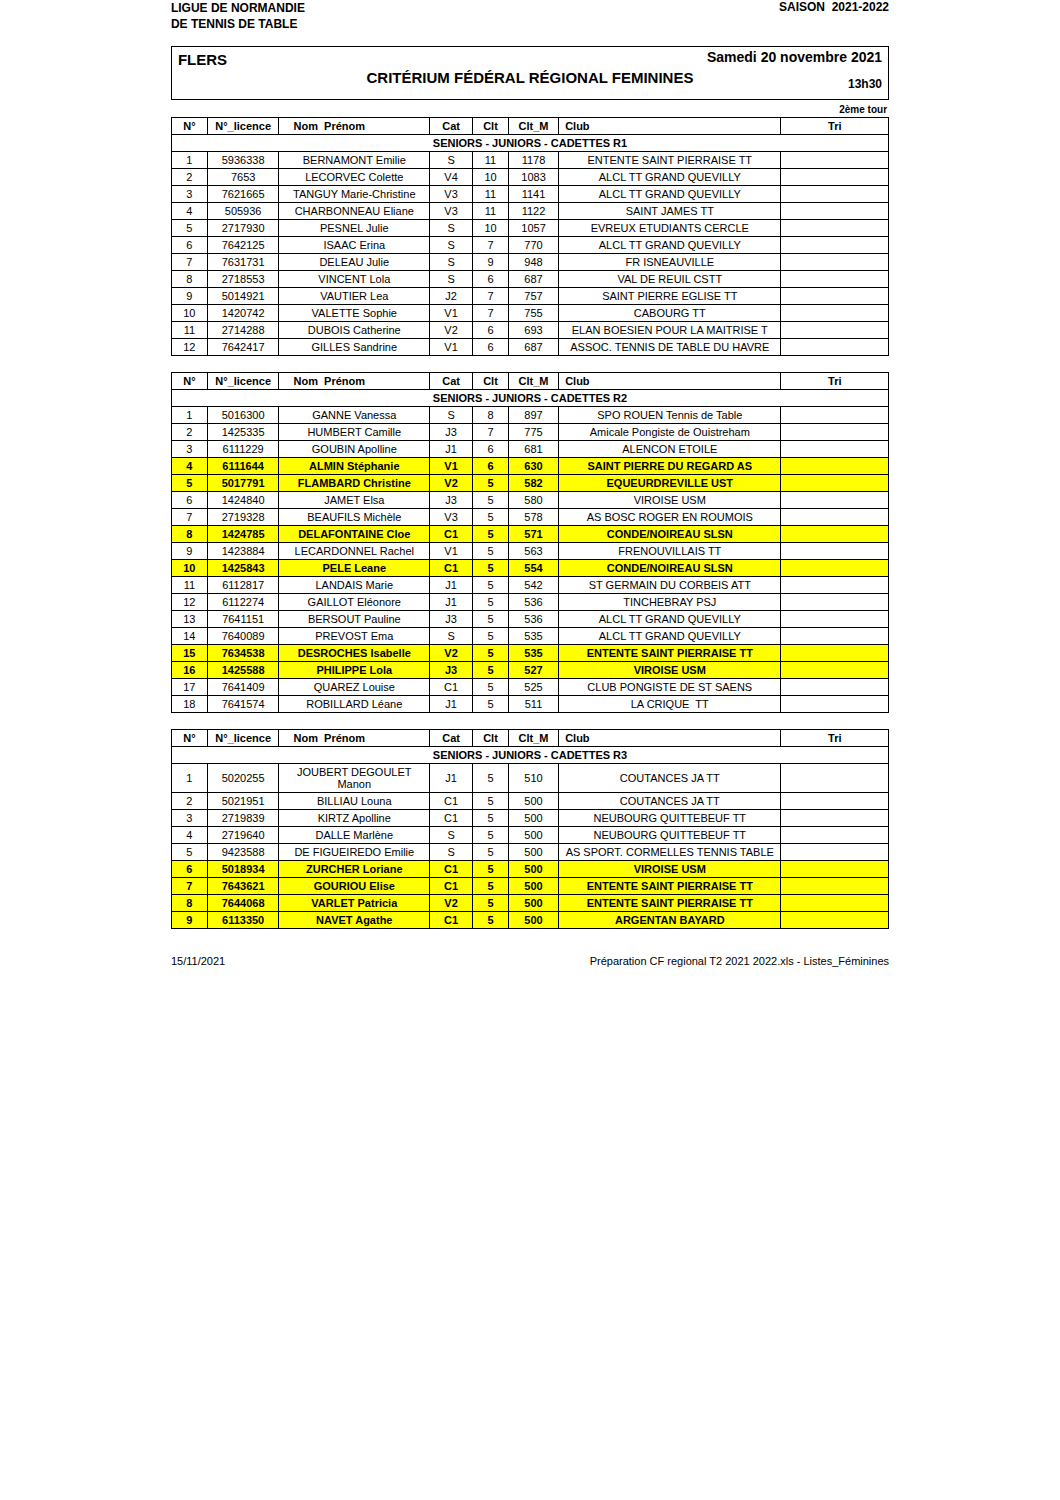LIGUE DE NORMANDIE
DE TENNIS DE TABLE
SAISON 2021-2022
FLERS
Samedi 20 novembre 2021
CRITÉRIUM FÉDÉRAL RÉGIONAL FEMININES
13h30
2ème tour
| SENIORS - JUNIORS - CADETTES R1 |
| N° | N°_licence | Nom Prénom | Cat | Clt | Clt_M | Club | Tri |
| 1 | 5936338 | BERNAMONT Emilie | S | 11 | 1178 | ENTENTE SAINT PIERRAISE TT | |
| 2 | 7653 | LECORVEC Colette | V4 | 10 | 1083 | ALCL TT GRAND QUEVILLY | |
| 3 | 7621665 | TANGUY Marie-Christine | V3 | 11 | 1141 | ALCL TT GRAND QUEVILLY | |
| 4 | 505936 | CHARBONNEAU Eliane | V3 | 11 | 1122 | SAINT JAMES TT | |
| 5 | 2717930 | PESNEL Julie | S | 10 | 1057 | EVREUX ETUDIANTS CERCLE | |
| 6 | 7642125 | ISAAC Erina | S | 7 | 770 | ALCL TT GRAND QUEVILLY | |
| 7 | 7631731 | DELEAU Julie | S | 9 | 948 | FR ISNEAUVILLE | |
| 8 | 2718553 | VINCENT Lola | S | 6 | 687 | VAL DE REUIL CSTT | |
| 9 | 5014921 | VAUTIER Lea | J2 | 7 | 757 | SAINT PIERRE EGLISE TT | |
| 10 | 1420742 | VALETTE Sophie | V1 | 7 | 755 | CABOURG TT | |
| 11 | 2714288 | DUBOIS Catherine | V2 | 6 | 693 | ELAN BOESIEN POUR LA MAITRISE T | |
| 12 | 7642417 | GILLES Sandrine | V1 | 6 | 687 | ASSOC. TENNIS DE TABLE DU HAVRE | |
| SENIORS - JUNIORS - CADETTES R2 |
| N° | N°_licence | Nom Prénom | Cat | Clt | Clt_M | Club | Tri |
| 1 | 5016300 | GANNE Vanessa | S | 8 | 897 | SPO ROUEN Tennis de Table | |
| 2 | 1425335 | HUMBERT Camille | J3 | 7 | 775 | Amicale Pongiste de Ouistreham | |
| 3 | 6111229 | GOUBIN Apolline | J1 | 6 | 681 | ALENCON ETOILE | |
| 4 | 6111644 | ALMIN Stéphanie | V1 | 6 | 630 | SAINT PIERRE DU REGARD AS | |
| 5 | 5017791 | FLAMBARD Christine | V2 | 5 | 582 | EQUEURDREVILLE UST | |
| 6 | 1424840 | JAMET Elsa | J3 | 5 | 580 | VIROISE USM | |
| 7 | 2719328 | BEAUFILS Michèle | V3 | 5 | 578 | AS BOSC ROGER EN ROUMOIS | |
| 8 | 1424785 | DELAFONTAINE Cloe | C1 | 5 | 571 | CONDE/NOIREAU SLSN | |
| 9 | 1423884 | LECARDONNEL Rachel | V1 | 5 | 563 | FRENOUVILLAIS TT | |
| 10 | 1425843 | PELE Leane | C1 | 5 | 554 | CONDE/NOIREAU SLSN | |
| 11 | 6112817 | LANDAIS Marie | J1 | 5 | 542 | ST GERMAIN DU CORBEIS ATT | |
| 12 | 6112274 | GAILLOT Eléonore | J1 | 5 | 536 | TINCHEBRAY PSJ | |
| 13 | 7641151 | BERSOUT Pauline | J3 | 5 | 536 | ALCL TT GRAND QUEVILLY | |
| 14 | 7640089 | PREVOST Ema | S | 5 | 535 | ALCL TT GRAND QUEVILLY | |
| 15 | 7634538 | DESROCHES Isabelle | V2 | 5 | 535 | ENTENTE SAINT PIERRAISE TT | |
| 16 | 1425588 | PHILIPPE Lola | J3 | 5 | 527 | VIROISE USM | |
| 17 | 7641409 | QUAREZ Louise | C1 | 5 | 525 | CLUB PONGISTE DE ST SAENS | |
| 18 | 7641574 | ROBILLARD Léane | J1 | 5 | 511 | LA CRIQUE TT | |
| SENIORS - JUNIORS - CADETTES R3 |
| N° | N°_licence | Nom Prénom | Cat | Clt | Clt_M | Club | Tri |
| 1 | 5020255 | JOUBERT DEGOULET Manon | J1 | 5 | 510 | COUTANCES JA TT | |
| 2 | 5021951 | BILLIAU Louna | C1 | 5 | 500 | COUTANCES JA TT | |
| 3 | 2719839 | KIRTZ Apolline | C1 | 5 | 500 | NEUBOURG QUITTEBEUF TT | |
| 4 | 2719640 | DALLE Marlène | S | 5 | 500 | NEUBOURG QUITTEBEUF TT | |
| 5 | 9423588 | DE FIGUEIREDO Emilie | S | 5 | 500 | AS SPORT. CORMELLES TENNIS TABLE | |
| 6 | 5018934 | ZURCHER Loriane | C1 | 5 | 500 | VIROISE USM | |
| 7 | 7643621 | GOURIOU Elise | C1 | 5 | 500 | ENTENTE SAINT PIERRAISE TT | |
| 8 | 7644068 | VARLET Patricia | V2 | 5 | 500 | ENTENTE SAINT PIERRAISE TT | |
| 9 | 6113350 | NAVET Agathe | C1 | 5 | 500 | ARGENTAN BAYARD | |
15/11/2021
Préparation CF regional T2 2021 2022.xls - Listes_Féminines